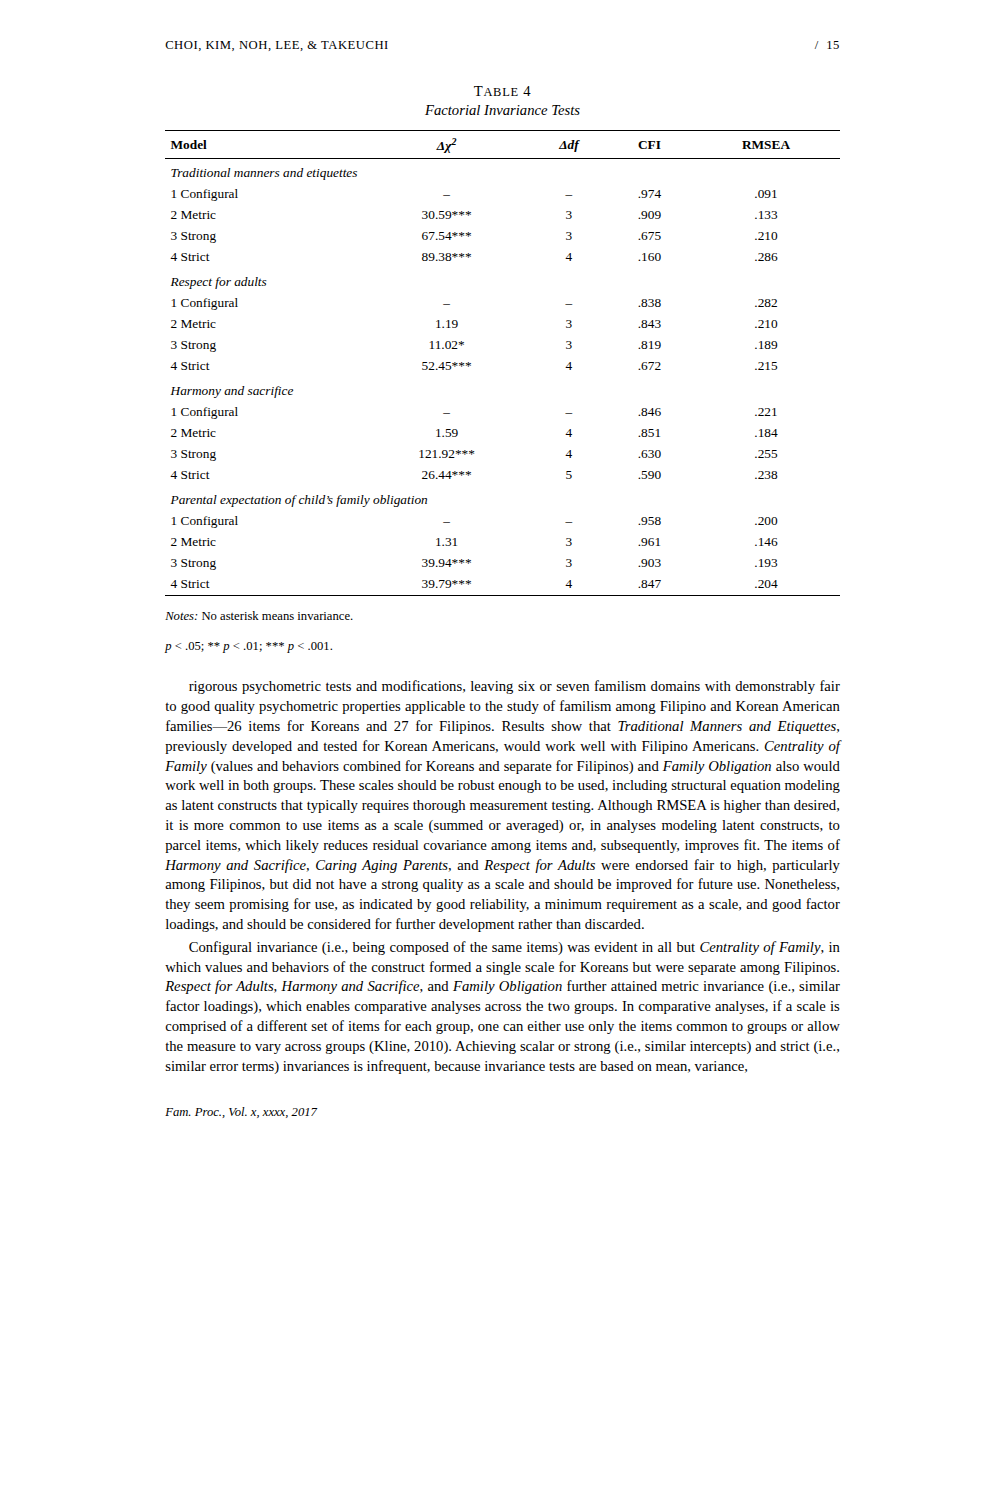Choi, Kim, Noh, Lee, & Takeuchi / 15
TABLE 4
Factorial Invariance Tests
| Model | Δχ 2 | Δdf | CFI | RMSEA |
| --- | --- | --- | --- | --- |
| Traditional manners and etiquettes |
| 1 Configural | – | – | .974 | .091 |
| 2 Metric | 30.59*** | 3 | .909 | .133 |
| 3 Strong | 67.54*** | 3 | .675 | .210 |
| 4 Strict | 89.38*** | 4 | .160 | .286 |
| Respect for adults |
| 1 Configural | – | – | .838 | .282 |
| 2 Metric | 1.19 | 3 | .843 | .210 |
| 3 Strong | 11.02* | 3 | .819 | .189 |
| 4 Strict | 52.45*** | 4 | .672 | .215 |
| Harmony and sacrifice |
| 1 Configural | – | – | .846 | .221 |
| 2 Metric | 1.59 | 4 | .851 | .184 |
| 3 Strong | 121.92*** | 4 | .630 | .255 |
| 4 Strict | 26.44*** | 5 | .590 | .238 |
| Parental expectation of child’s family obligation |
| 1 Configural | – | – | .958 | .200 |
| 2 Metric | 1.31 | 3 | .961 | .146 |
| 3 Strong | 39.94*** | 3 | .903 | .193 |
| 4 Strict | 39.79*** | 4 | .847 | .204 |
Notes: No asterisk means invariance.
p < .05; ** p < .01; *** p < .001.
rigorous psychometric tests and modifications, leaving six or seven familism domains with demonstrably fair to good quality psychometric properties applicable to the study of familism among Filipino and Korean American families—26 items for Koreans and 27 for Filipinos. Results show that Traditional Manners and Etiquettes, previously developed and tested for Korean Americans, would work well with Filipino Americans. Centrality of Family (values and behaviors combined for Koreans and separate for Filipinos) and Family Obligation also would work well in both groups. These scales should be robust enough to be used, including structural equation modeling as latent constructs that typically requires thorough measurement testing. Although RMSEA is higher than desired, it is more common to use items as a scale (summed or averaged) or, in analyses modeling latent constructs, to parcel items, which likely reduces residual covariance among items and, subsequently, improves fit. The items of Harmony and Sacrifice, Caring Aging Parents, and Respect for Adults were endorsed fair to high, particularly among Filipinos, but did not have a strong quality as a scale and should be improved for future use. Nonetheless, they seem promising for use, as indicated by good reliability, a minimum requirement as a scale, and good factor loadings, and should be considered for further development rather than discarded.
Configural invariance (i.e., being composed of the same items) was evident in all but Centrality of Family, in which values and behaviors of the construct formed a single scale for Koreans but were separate among Filipinos. Respect for Adults, Harmony and Sacrifice, and Family Obligation further attained metric invariance (i.e., similar factor loadings), which enables comparative analyses across the two groups. In comparative analyses, if a scale is comprised of a different set of items for each group, one can either use only the items common to groups or allow the measure to vary across groups (Kline, 2010). Achieving scalar or strong (i.e., similar intercepts) and strict (i.e., similar error terms) invariances is infrequent, because invariance tests are based on mean, variance,
Fam. Proc., Vol. x, xxxx, 2017